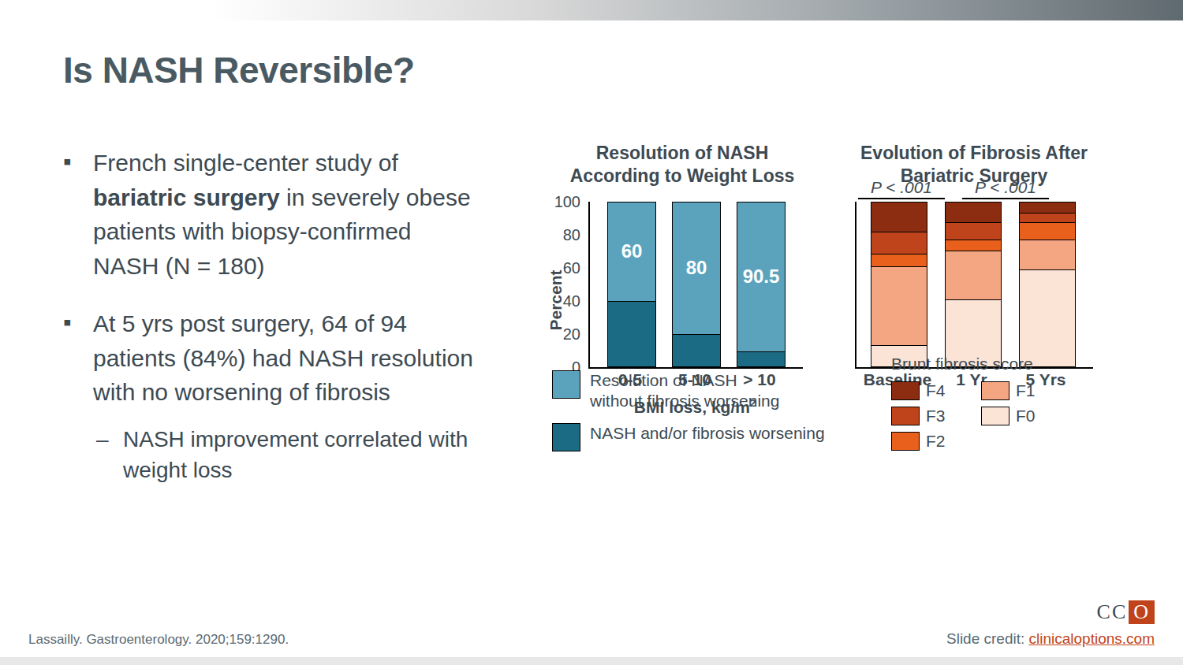Is NASH Reversible?
French single-center study of bariatric surgery in severely obese patients with biopsy-confirmed NASH (N = 180)
At 5 yrs post surgery, 64 of 94 patients (84%) had NASH resolution with no worsening of fibrosis
NASH improvement correlated with weight loss
Resolution of NASH
According to Weight Loss
Evolution of Fibrosis After
Bariatric Surgery
Percent
100 80 60 40 20 0
60
80
90.5
0-5 5-10 > 10
BMI loss, kg/m2
P < .001
P < .001
Baseline 1 Yr 5 Yrs
Resolution of NASH
without fibrosis worsening
NASH and/or fibrosis worsening
Brunt fibrosis score
F4
F1
F3
F0
F2
CCO
Lassailly. Gastroenterology. 2020;159:1290.
Slide credit: clinicaloptions.com